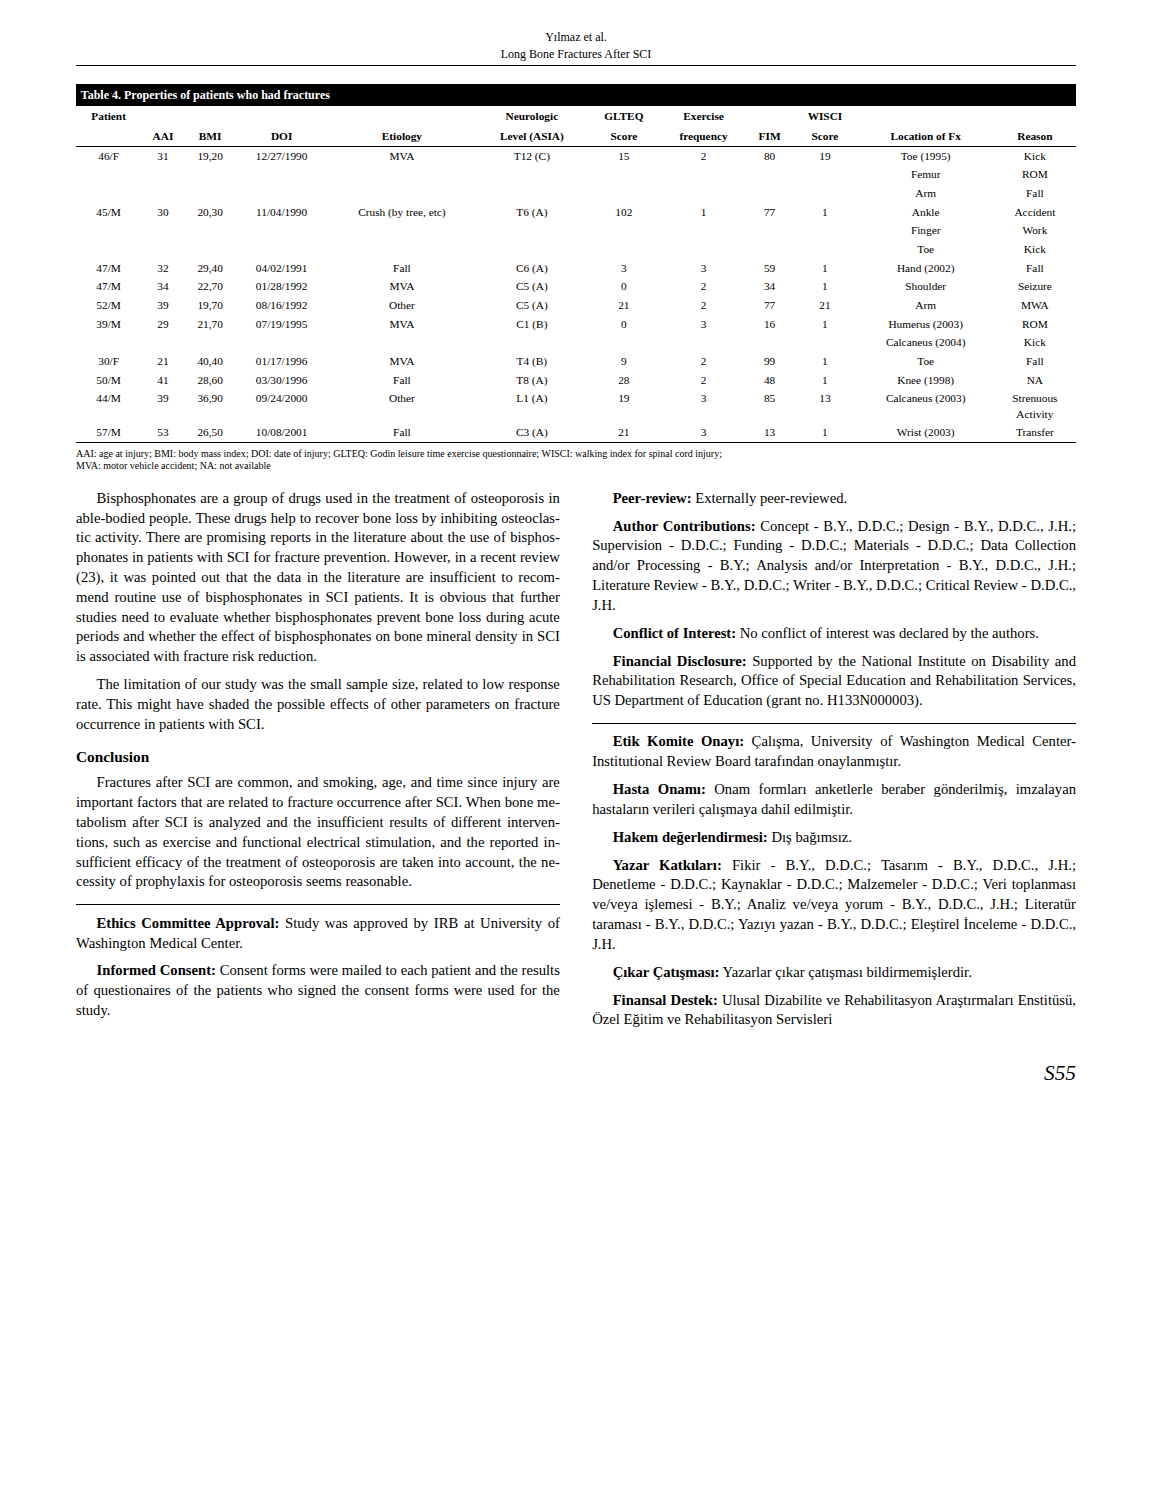Yılmaz et al. Long Bone Fractures After SCI
Table 4. Properties of patients who had fractures
| Patient | | | | | Neurologic | GLTEQ | Exercise | | WISCI | | |
| --- | --- | --- | --- | --- | --- | --- | --- | --- | --- | --- | --- |
| | AAI | BMI | DOI | Etiology | Level (ASIA) | Score | frequency | FIM | Score | Location of Fx | Reason |
| 46/F | 31 | 19,20 | 12/27/1990 | MVA | T12 (C) | 15 | 2 | 80 | 19 | Toe (1995) | Kick |
| | | | | | | | | | | Femur | ROM |
| | | | | | | | | | | Arm | Fall |
| 45/M | 30 | 20,30 | 11/04/1990 | Crush (by tree, etc) | T6 (A) | 102 | 1 | 77 | 1 | Ankle | Accident |
| | | | | | | | | | | Finger | Work |
| | | | | | | | | | | Toe | Kick |
| 47/M | 32 | 29,40 | 04/02/1991 | Fall | C6 (A) | 3 | 3 | 59 | 1 | Hand (2002) | Fall |
| 47/M | 34 | 22,70 | 01/28/1992 | MVA | C5 (A) | 0 | 2 | 34 | 1 | Shoulder | Seizure |
| 52/M | 39 | 19,70 | 08/16/1992 | Other | C5 (A) | 21 | 2 | 77 | 21 | Arm | MWA |
| 39/M | 29 | 21,70 | 07/19/1995 | MVA | C1 (B) | 0 | 3 | 16 | 1 | Humerus (2003) | ROM |
| | | | | | | | | | | Calcaneus (2004) | Kick |
| 30/F | 21 | 40,40 | 01/17/1996 | MVA | T4 (B) | 9 | 2 | 99 | 1 | Toe | Fall |
| 50/M | 41 | 28,60 | 03/30/1996 | Fall | T8 (A) | 28 | 2 | 48 | 1 | Knee (1998) | NA |
| 44/M | 39 | 36,90 | 09/24/2000 | Other | L1 (A) | 19 | 3 | 85 | 13 | Calcaneus (2003) | Strenuous Activity |
| 57/M | 53 | 26,50 | 10/08/2001 | Fall | C3 (A) | 21 | 3 | 13 | 1 | Wrist (2003) | Transfer |
AAI: age at injury; BMI: body mass index; DOI: date of injury; GLTEQ: Godin leisure time exercise questionnaire; WISCI: walking index for spinal cord injury;
MVA: motor vehicle accident; NA: not available
Bisphosphonates are a group of drugs used in the treatment of osteoporosis in able-bodied people. These drugs help to recover bone loss by inhibiting osteoclastic activity. There are promising reports in the literature about the use of bisphosphonates in patients with SCI for fracture prevention. However, in a recent review (23), it was pointed out that the data in the literature are insufficient to recommend routine use of bisphosphonates in SCI patients. It is obvious that further studies need to evaluate whether bisphosphonates prevent bone loss during acute periods and whether the effect of bisphosphonates on bone mineral density in SCI is associated with fracture risk reduction.
The limitation of our study was the small sample size, related to low response rate. This might have shaded the possible effects of other parameters on fracture occurrence in patients with SCI.
Conclusion
Fractures after SCI are common, and smoking, age, and time since injury are important factors that are related to fracture occurrence after SCI. When bone metabolism after SCI is analyzed and the insufficient results of different interventions, such as exercise and functional electrical stimulation, and the reported insufficient efficacy of the treatment of osteoporosis are taken into account, the necessity of prophylaxis for osteoporosis seems reasonable.
Ethics Committee Approval: Study was approved by IRB at University of Washington Medical Center.
Informed Consent: Consent forms were mailed to each patient and the results of questionaires of the patients who signed the consent forms were used for the study.
Peer-review: Externally peer-reviewed.
Author Contributions: Concept - B.Y., D.D.C.; Design - B.Y., D.D.C., J.H.; Supervision - D.D.C.; Funding - D.D.C.; Materials - D.D.C.; Data Collection and/or Processing - B.Y.; Analysis and/or Interpretation - B.Y., D.D.C., J.H.; Literature Review - B.Y., D.D.C.; Writer - B.Y., D.D.C.; Critical Review - D.D.C., J.H.
Conflict of Interest: No conflict of interest was declared by the authors.
Financial Disclosure: Supported by the National Institute on Disability and Rehabilitation Research, Office of Special Education and Rehabilitation Services, US Department of Education (grant no. H133N000003).
Etik Komite Onayı: Çalışma, University of Washington Medical Center- Institutional Review Board tarafından onaylanmıştır.
Hasta Onamı: Onam formları anketlerle beraber gönderilmiş, imzalayan hastaların verileri çalışmaya dahil edilmiştir.
Hakem değerlendirmesi: Dış bağımsız.
Yazar Katkıları: Fikir - B.Y., D.D.C.; Tasarım - B.Y., D.D.C., J.H.; Denetleme - D.D.C.; Kaynaklar - D.D.C.; Malzemeler - D.D.C.; Veri toplanması ve/veya işlemesi - B.Y.; Analiz ve/veya yorum - B.Y., D.D.C., J.H.; Literatür taraması - B.Y., D.D.C.; Yazıyı yazan - B.Y., D.D.C.; Eleştirel İnceleme - D.D.C., J.H.
Çıkar Çatışması: Yazarlar çıkar çatışması bildirmemişlerdir.
Finansal Destek: Ulusal Dizabilite ve Rehabilitasyon Araştırmaları Enstitüsü, Özel Eğitim ve Rehabilitasyon Servisleri
S55